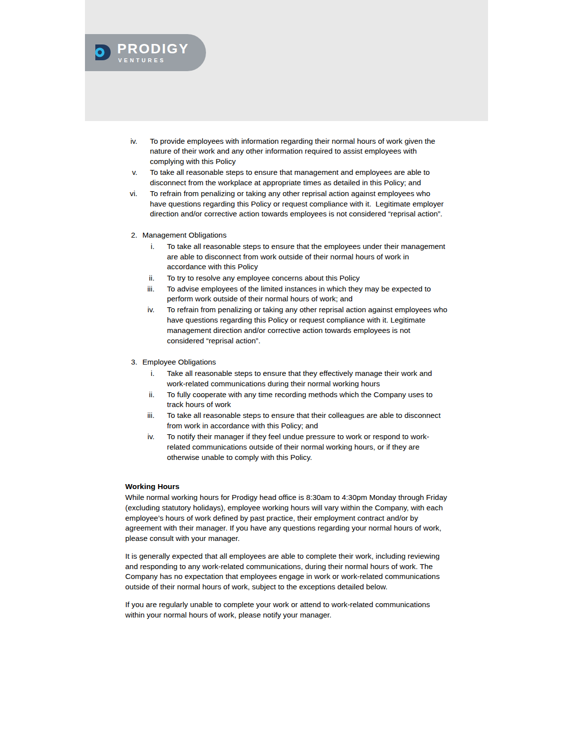PRODIGY VENTURES
To provide employees with information regarding their normal hours of work given the nature of their work and any other information required to assist employees with complying with this Policy
To take all reasonable steps to ensure that management and employees are able to disconnect from the workplace at appropriate times as detailed in this Policy; and
To refrain from penalizing or taking any other reprisal action against employees who have questions regarding this Policy or request compliance with it. Legitimate employer direction and/or corrective action towards employees is not considered “reprisal action”.
Management Obligations
To take all reasonable steps to ensure that the employees under their management are able to disconnect from work outside of their normal hours of work in accordance with this Policy
To try to resolve any employee concerns about this Policy
To advise employees of the limited instances in which they may be expected to perform work outside of their normal hours of work; and
To refrain from penalizing or taking any other reprisal action against employees who have questions regarding this Policy or request compliance with it. Legitimate management direction and/or corrective action towards employees is not considered “reprisal action”.
Employee Obligations
Take all reasonable steps to ensure that they effectively manage their work and work-related communications during their normal working hours
To fully cooperate with any time recording methods which the Company uses to track hours of work
To take all reasonable steps to ensure that their colleagues are able to disconnect from work in accordance with this Policy; and
To notify their manager if they feel undue pressure to work or respond to work-related communications outside of their normal working hours, or if they are otherwise unable to comply with this Policy.
Working Hours
While normal working hours for Prodigy head office is 8:30am to 4:30pm Monday through Friday (excluding statutory holidays), employee working hours will vary within the Company, with each employee’s hours of work defined by past practice, their employment contract and/or by agreement with their manager. If you have any questions regarding your normal hours of work, please consult with your manager.
It is generally expected that all employees are able to complete their work, including reviewing and responding to any work-related communications, during their normal hours of work. The Company has no expectation that employees engage in work or work-related communications outside of their normal hours of work, subject to the exceptions detailed below.
If you are regularly unable to complete your work or attend to work-related communications within your normal hours of work, please notify your manager.